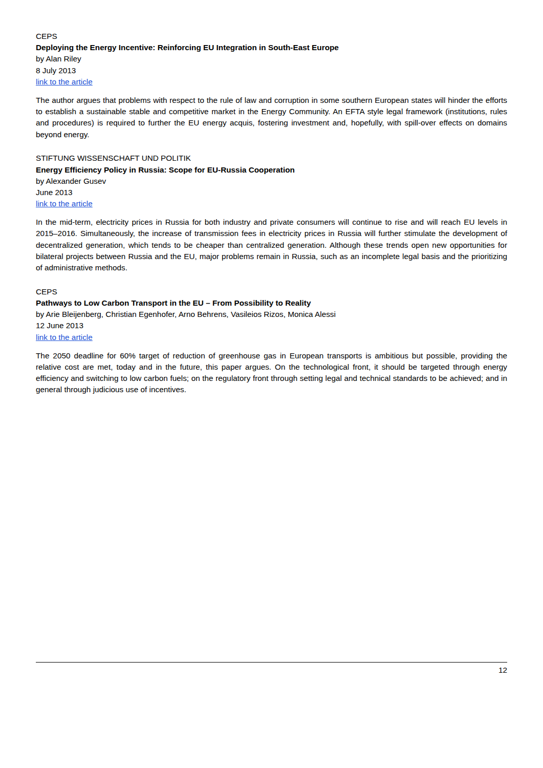CEPS
Deploying the Energy Incentive: Reinforcing EU Integration in South-East Europe
by Alan Riley
8 July 2013
link to the article
The author argues that problems with respect to the rule of law and corruption in some southern European states will hinder the efforts to establish a sustainable stable and competitive market in the Energy Community. An EFTA style legal framework (institutions, rules and procedures) is required to further the EU energy acquis, fostering investment and, hopefully, with spill-over effects on domains beyond energy.
STIFTUNG WISSENSCHAFT UND POLITIK
Energy Efficiency Policy in Russia: Scope for EU-Russia Cooperation
by Alexander Gusev
June 2013
link to the article
In the mid-term, electricity prices in Russia for both industry and private consumers will continue to rise and will reach EU levels in 2015–2016. Simultaneously, the increase of transmission fees in electricity prices in Russia will further stimulate the development of decentralized generation, which tends to be cheaper than centralized generation. Although these trends open new opportunities for bilateral projects between Russia and the EU, major problems remain in Russia, such as an incomplete legal basis and the prioritizing of administrative methods.
CEPS
Pathways to Low Carbon Transport in the EU – From Possibility to Reality
by Arie Bleijenberg, Christian Egenhofer, Arno Behrens, Vasileios Rizos, Monica Alessi
12 June 2013
link to the article
The 2050 deadline for 60% target of reduction of greenhouse gas in European transports is ambitious but possible, providing the relative cost are met, today and in the future, this paper argues. On the technological front, it should be targeted through energy efficiency and switching to low carbon fuels; on the regulatory front through setting legal and technical standards to be achieved; and in general through judicious use of incentives.
12